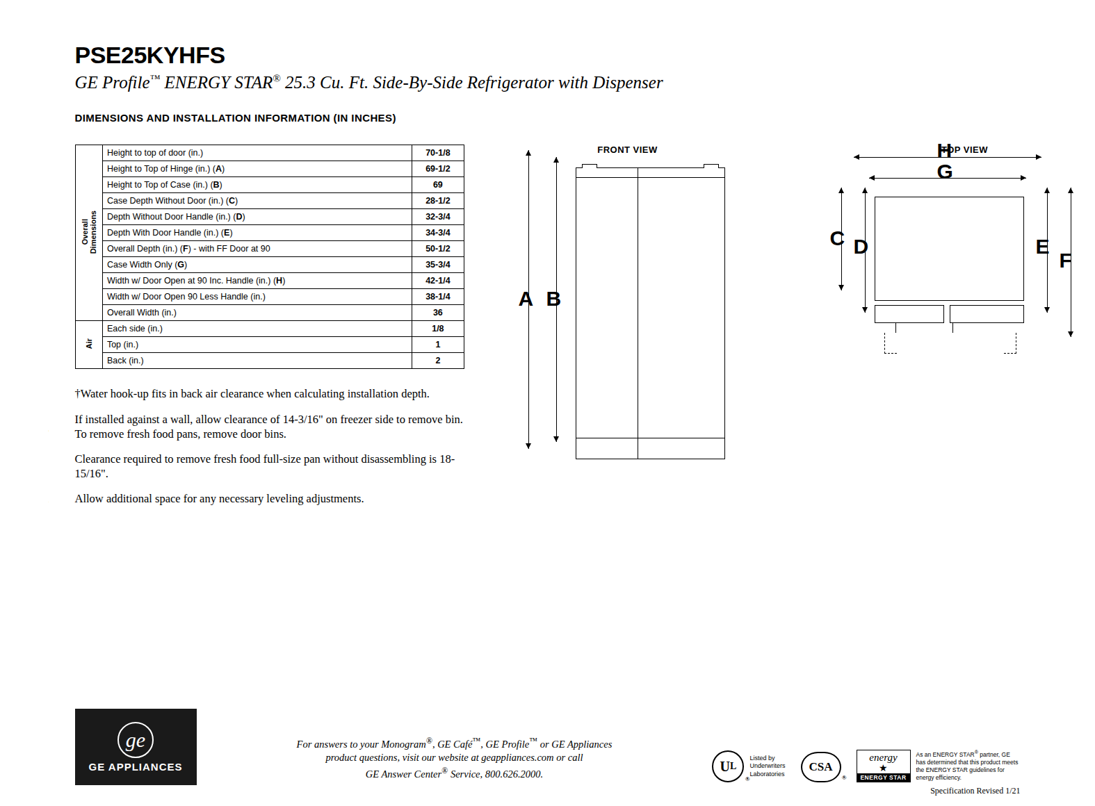PSE25KYHFS
GE Profile™ ENERGY STAR® 25.3 Cu. Ft. Side-By-Side Refrigerator with Dispenser
DIMENSIONS AND INSTALLATION INFORMATION (IN INCHES)
| Overall Dimensions | Height to top of door (in.) | 70-1/8 |
| Height to Top of Hinge (in.) ( A ) | 69-1/2 |
| Height to Top of Case (in.) ( B ) | 69 |
| Case Depth Without Door (in.) ( C ) | 28-1/2 |
| Depth Without Door Handle (in.) ( D ) | 32-3/4 |
| Depth With Door Handle (in.) ( E ) | 34-3/4 |
| Overall Depth (in.) ( F ) - with FF Door at 90 | 50-1/2 |
| Case Width Only ( G ) | 35-3/4 |
| Width w/ Door Open at 90 Inc. Handle (in.) ( H ) | 42-1/4 |
| Width w/ Door Open 90 Less Handle (in.) | 38-1/4 |
| Overall Width (in.) | 36 |
| Air | Each side (in.) | 1/8 |
| Top (in.) | 1 |
| Back (in.) | 2 |
†Water hook-up fits in back air clearance when calculating installation depth.
If installed against a wall, allow clearance of 14-3/16" on freezer side to remove bin. To remove fresh food pans, remove door bins.
Clearance required to remove fresh food full-size pan without disassembling is 18-15/16".
Allow additional space for any necessary leveling adjustments.
FRONT VIEW
A
B
TOP VIEW
H
G
C
D
E
F
ge
GE APPLIANCES
For answers to your Monogram®, GE Café™, GE Profile™ or GE Appliances
product questions, visit our website at geappliances.com or call
GE Answer Center® Service, 800.626.2000.
UL®
Listed by
Underwriters
Laboratories
CSA®
energy
★
ENERGY STAR
As an ENERGY STAR® partner, GE has determined that this product meets the ENERGY STAR guidelines for energy efficiency.
Specification Revised 1/21